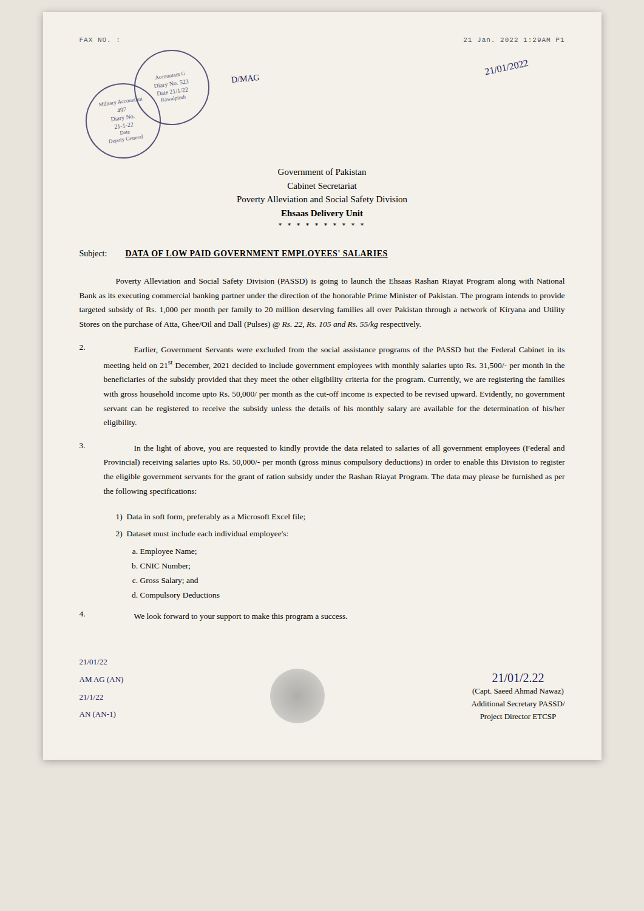FAX NO. : 21 Jan. 2022 1:29AM P1
Accountant G
Diary No. 523
Date 21/1/22
Rawalpindi
Military Accountant
497
Diary No.
21-1-22
Date
Deputy General
D/MAG
21/01/2022
Government of Pakistan
Cabinet Secretariat
Poverty Alleviation and Social Safety Division
Ehsaas Delivery Unit
* * * * * * * * * *
Subject:
DATA OF LOW PAID GOVERNMENT EMPLOYEES' SALARIES
Poverty Alleviation and Social Safety Division (PASSD) is going to launch the Ehsaas Rashan Riayat Program along with National Bank as its executing commercial banking partner under the direction of the honorable Prime Minister of Pakistan. The program intends to provide targeted subsidy of Rs. 1,000 per month per family to 20 million deserving families all over Pakistan through a network of Kiryana and Utility Stores on the purchase of Atta, Ghee/Oil and Dall (Pulses) @ Rs. 22, Rs. 105 and Rs. 55/kg respectively.
2.
Earlier, Government Servants were excluded from the social assistance programs of the PASSD but the Federal Cabinet in its meeting held on 21st December, 2021 decided to include government employees with monthly salaries upto Rs. 31,500/- per month in the beneficiaries of the subsidy provided that they meet the other eligibility criteria for the program. Currently, we are registering the families with gross household income upto Rs. 50,000/ per month as the cut-off income is expected to be revised upward. Evidently, no government servant can be registered to receive the subsidy unless the details of his monthly salary are available for the determination of his/her eligibility.
3.
In the light of above, you are requested to kindly provide the data related to salaries of all government employees (Federal and Provincial) receiving salaries upto Rs. 50,000/- per month (gross minus compulsory deductions) in order to enable this Division to register the eligible government servants for the grant of ration subsidy under the Rashan Riayat Program. The data may please be furnished as per the following specifications:
1) Data in soft form, preferably as a Microsoft Excel file;
2) Dataset must include each individual employee's:
Employee Name;
CNIC Number;
Gross Salary; and
Compulsory Deductions
4.
We look forward to your support to make this program a success.
21/01/22
AM AG (AN)
21/1/22
AN (AN-1)
21/01/2.22
(Capt. Saeed Ahmad Nawaz)
Additional Secretary PASSD/
Project Director ETCSP